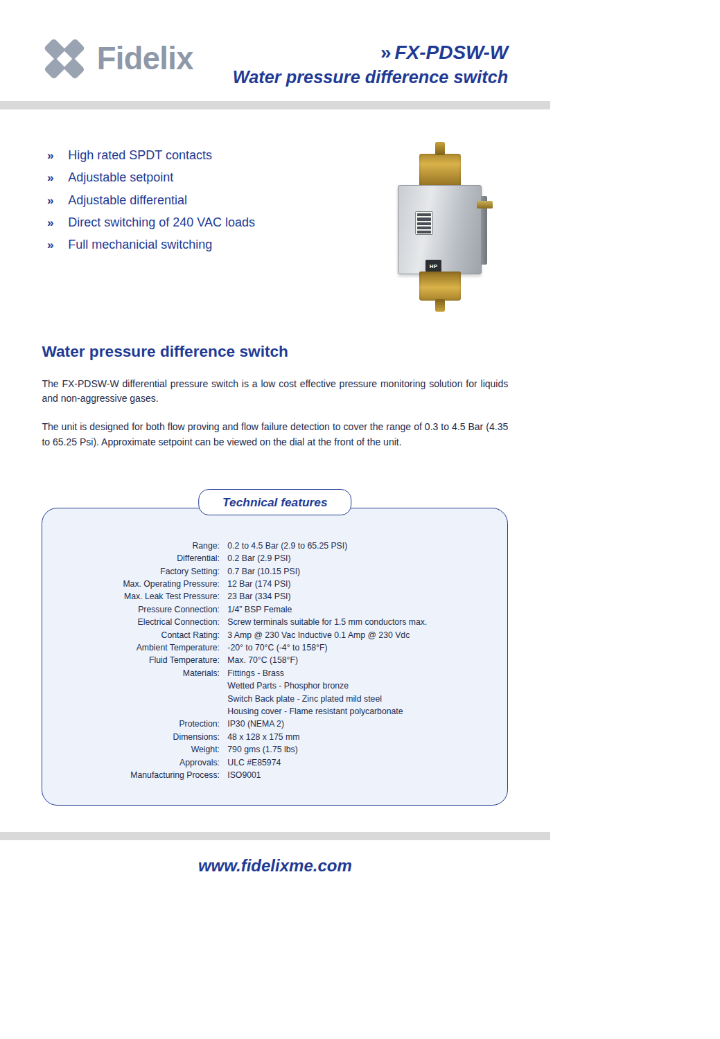Fidelix
»FX-PDSW-W
Water pressure difference switch
High rated SPDT contacts
Adjustable setpoint
Adjustable differential
Direct switching of 240 VAC loads
Full mechanicial switching
HP
Water pressure difference switch
The FX-PDSW-W differential pressure switch is a low cost effective pressure monitoring solution for liquids and non-aggressive gases.
The unit is designed for both flow proving and flow failure detection to cover the range of 0.3 to 4.5 Bar (4.35 to 65.25 Psi). Approximate setpoint can be viewed on the dial at the front of the unit.
Technical features
| Range: | 0.2 to 4.5 Bar (2.9 to 65.25 PSI) |
| Differential: | 0.2 Bar (2.9 PSI) |
| Factory Setting: | 0.7 Bar (10.15 PSI) |
| Max. Operating Pressure: | 12 Bar (174 PSI) |
| Max. Leak Test Pressure: | 23 Bar (334 PSI) |
| Pressure Connection: | 1/4” BSP Female |
| Electrical Connection: | Screw terminals suitable for 1.5 mm conductors max. |
| Contact Rating: | 3 Amp @ 230 Vac Inductive 0.1 Amp @ 230 Vdc |
| Ambient Temperature: | -20° to 70°C (-4° to 158°F) |
| Fluid Temperature: | Max. 70°C (158°F) |
| Materials: | Fittings - Brass |
| | Wetted Parts - Phosphor bronze |
| | Switch Back plate - Zinc plated mild steel |
| | Housing cover - Flame resistant polycarbonate |
| Protection: | IP30 (NEMA 2) |
| Dimensions: | 48 x 128 x 175 mm |
| Weight: | 790 gms (1.75 lbs) |
| Approvals: | ULC #E85974 |
| Manufacturing Process: | ISO9001 |
www.fidelixme.com